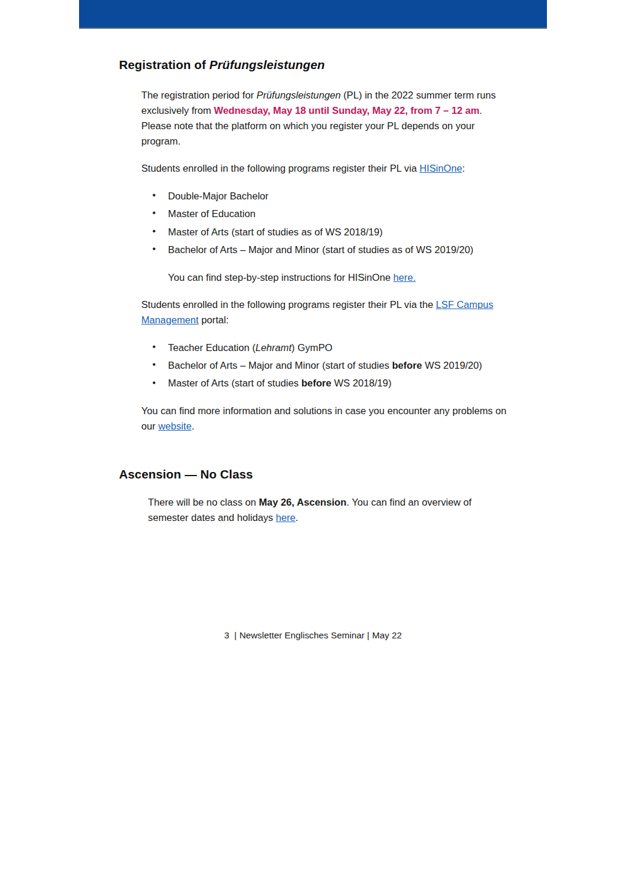Registration of Prüfungsleistungen
The registration period for Prüfungsleistungen (PL) in the 2022 summer term runs exclusively from Wednesday, May 18 until Sunday, May 22, from 7 – 12 am. Please note that the platform on which you register your PL depends on your program.
Students enrolled in the following programs register their PL via HISinOne:
Double-Major Bachelor
Master of Education
Master of Arts (start of studies as of WS 2018/19)
Bachelor of Arts – Major and Minor (start of studies as of WS 2019/20)
You can find step-by-step instructions for HISinOne here.
Students enrolled in the following programs register their PL via the LSF Campus Management portal:
Teacher Education (Lehramt) GymPO
Bachelor of Arts – Major and Minor (start of studies before WS 2019/20)
Master of Arts (start of studies before WS 2018/19)
You can find more information and solutions in case you encounter any problems on our website.
Ascension — No Class
There will be no class on May 26, Ascension. You can find an overview of semester dates and holidays here.
3 | Newsletter Englisches Seminar | May 22